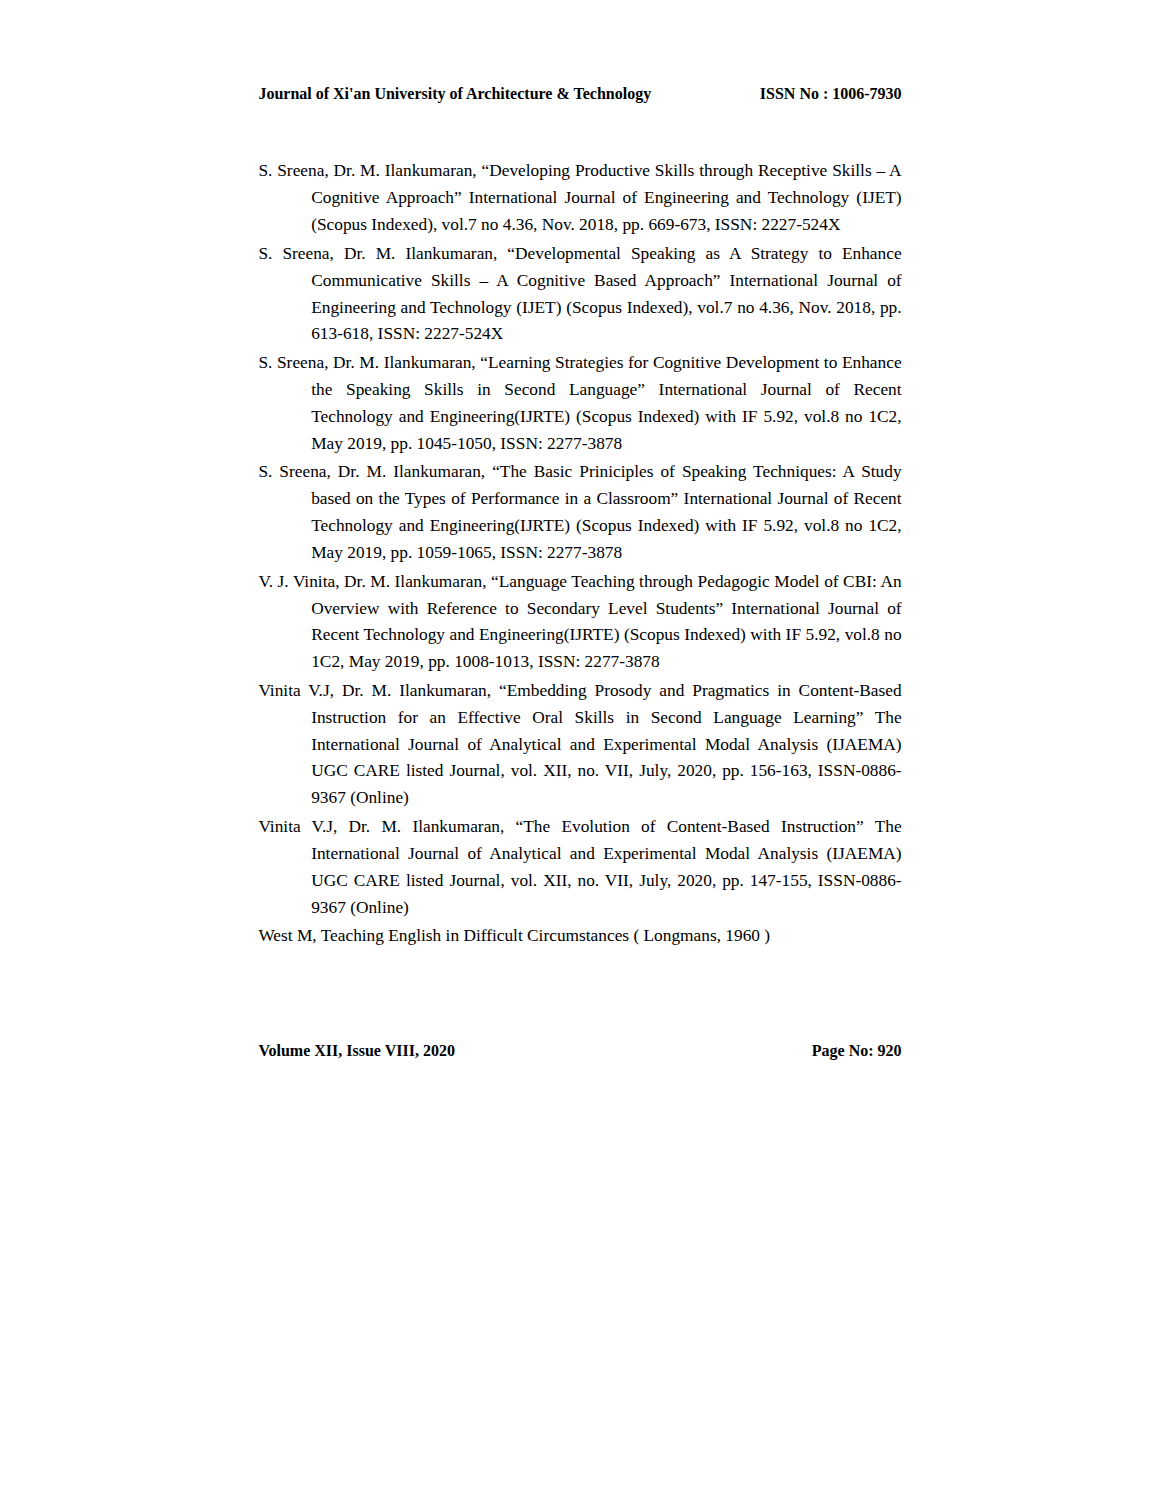Journal of Xi'an University of Architecture & Technology ISSN No : 1006-7930
S. Sreena, Dr. M. Ilankumaran, “Developing Productive Skills through Receptive Skills – A Cognitive Approach” International Journal of Engineering and Technology (IJET) (Scopus Indexed), vol.7 no 4.36, Nov. 2018, pp. 669-673, ISSN: 2227-524X
S. Sreena, Dr. M. Ilankumaran, “Developmental Speaking as A Strategy to Enhance Communicative Skills – A Cognitive Based Approach” International Journal of Engineering and Technology (IJET) (Scopus Indexed), vol.7 no 4.36, Nov. 2018, pp. 613-618, ISSN: 2227-524X
S. Sreena, Dr. M. Ilankumaran, “Learning Strategies for Cognitive Development to Enhance the Speaking Skills in Second Language” International Journal of Recent Technology and Engineering(IJRTE) (Scopus Indexed) with IF 5.92, vol.8 no 1C2, May 2019, pp. 1045-1050, ISSN: 2277-3878
S. Sreena, Dr. M. Ilankumaran, “The Basic Priniciples of Speaking Techniques: A Study based on the Types of Performance in a Classroom” International Journal of Recent Technology and Engineering(IJRTE) (Scopus Indexed) with IF 5.92, vol.8 no 1C2, May 2019, pp. 1059-1065, ISSN: 2277-3878
V. J. Vinita, Dr. M. Ilankumaran, “Language Teaching through Pedagogic Model of CBI: An Overview with Reference to Secondary Level Students” International Journal of Recent Technology and Engineering(IJRTE) (Scopus Indexed) with IF 5.92, vol.8 no 1C2, May 2019, pp. 1008-1013, ISSN: 2277-3878
Vinita V.J, Dr. M. Ilankumaran, “Embedding Prosody and Pragmatics in Content-Based Instruction for an Effective Oral Skills in Second Language Learning” The International Journal of Analytical and Experimental Modal Analysis (IJAEMA) UGC CARE listed Journal, vol. XII, no. VII, July, 2020, pp. 156-163, ISSN-0886-9367 (Online)
Vinita V.J, Dr. M. Ilankumaran, “The Evolution of Content-Based Instruction” The International Journal of Analytical and Experimental Modal Analysis (IJAEMA) UGC CARE listed Journal, vol. XII, no. VII, July, 2020, pp. 147-155, ISSN-0886-9367 (Online)
West M, Teaching English in Difficult Circumstances ( Longmans, 1960 )
Volume XII, Issue VIII, 2020 Page No: 920